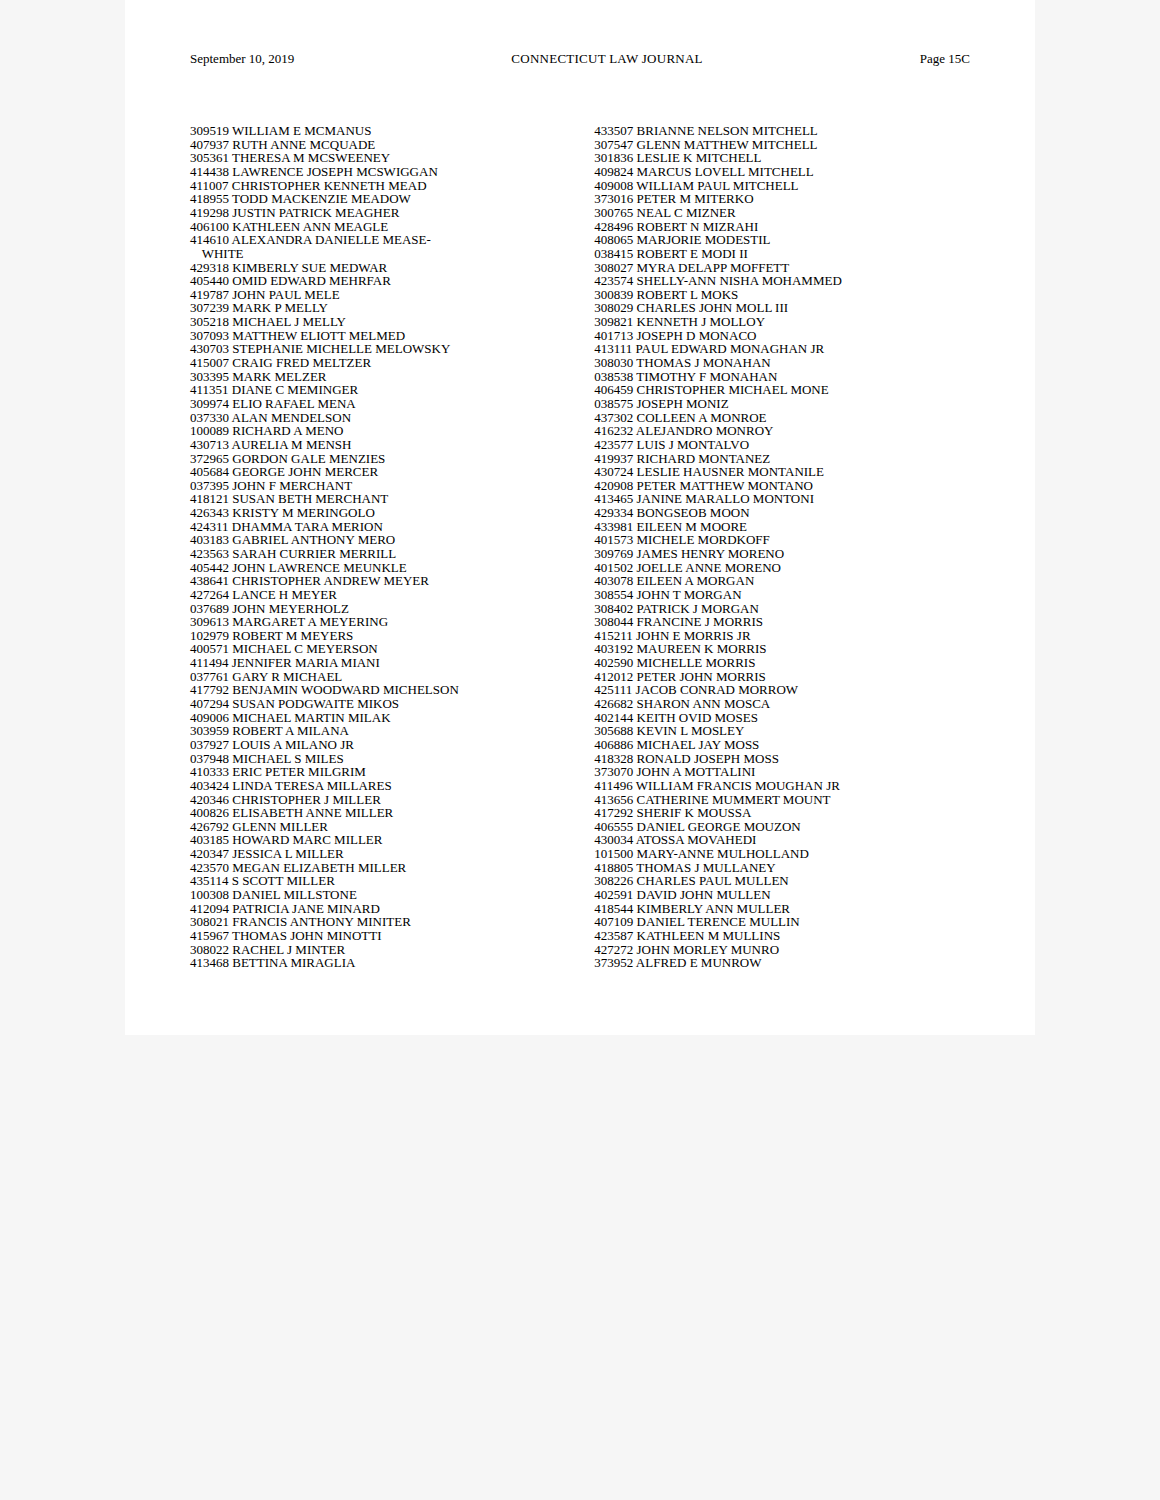September 10, 2019 CONNECTICUT LAW JOURNAL Page 15C
309519 WILLIAM E MCMANUS
407937 RUTH ANNE MCQUADE
305361 THERESA M MCSWEENEY
414438 LAWRENCE JOSEPH MCSWIGGAN
411007 CHRISTOPHER KENNETH MEAD
418955 TODD MACKENZIE MEADOW
419298 JUSTIN PATRICK MEAGHER
406100 KATHLEEN ANN MEAGLE
414610 ALEXANDRA DANIELLE MEASE-WHITE
429318 KIMBERLY SUE MEDWAR
405440 OMID EDWARD MEHRFAR
419787 JOHN PAUL MELE
307239 MARK P MELLY
305218 MICHAEL J MELLY
307093 MATTHEW ELIOTT MELMED
430703 STEPHANIE MICHELLE MELOWSKY
415007 CRAIG FRED MELTZER
303395 MARK MELZER
411351 DIANE C MEMINGER
309974 ELIO RAFAEL MENA
037330 ALAN MENDELSON
100089 RICHARD A MENO
430713 AURELIA M MENSH
372965 GORDON GALE MENZIES
405684 GEORGE JOHN MERCER
037395 JOHN F MERCHANT
418121 SUSAN BETH MERCHANT
426343 KRISTY M MERINGOLO
424311 DHAMMA TARA MERION
403183 GABRIEL ANTHONY MERO
423563 SARAH CURRIER MERRILL
405442 JOHN LAWRENCE MEUNKLE
438641 CHRISTOPHER ANDREW MEYER
427264 LANCE H MEYER
037689 JOHN MEYERHOLZ
309613 MARGARET A MEYERING
102979 ROBERT M MEYERS
400571 MICHAEL C MEYERSON
411494 JENNIFER MARIA MIANI
037761 GARY R MICHAEL
417792 BENJAMIN WOODWARD MICHELSON
407294 SUSAN PODGWAITE MIKOS
409006 MICHAEL MARTIN MILAK
303959 ROBERT A MILANA
037927 LOUIS A MILANO JR
037948 MICHAEL S MILES
410333 ERIC PETER MILGRIM
403424 LINDA TERESA MILLARES
420346 CHRISTOPHER J MILLER
400826 ELISABETH ANNE MILLER
426792 GLENN MILLER
403185 HOWARD MARC MILLER
420347 JESSICA L MILLER
423570 MEGAN ELIZABETH MILLER
435114 S SCOTT MILLER
100308 DANIEL MILLSTONE
412094 PATRICIA JANE MINARD
308021 FRANCIS ANTHONY MINITER
415967 THOMAS JOHN MINOTTI
308022 RACHEL J MINTER
413468 BETTINA MIRAGLIA
433507 BRIANNE NELSON MITCHELL
307547 GLENN MATTHEW MITCHELL
301836 LESLIE K MITCHELL
409824 MARCUS LOVELL MITCHELL
409008 WILLIAM PAUL MITCHELL
373016 PETER M MITERKO
300765 NEAL C MIZNER
428496 ROBERT N MIZRAHI
408065 MARJORIE MODESTIL
038415 ROBERT E MODI II
308027 MYRA DELAPP MOFFETT
423574 SHELLY-ANN NISHA MOHAMMED
300839 ROBERT L MOKS
308029 CHARLES JOHN MOLL III
309821 KENNETH J MOLLOY
401713 JOSEPH D MONACO
413111 PAUL EDWARD MONAGHAN JR
308030 THOMAS J MONAHAN
038538 TIMOTHY F MONAHAN
406459 CHRISTOPHER MICHAEL MONE
038575 JOSEPH MONIZ
437302 COLLEEN A MONROE
416232 ALEJANDRO MONROY
423577 LUIS J MONTALVO
419937 RICHARD MONTANEZ
430724 LESLIE HAUSNER MONTANILE
420908 PETER MATTHEW MONTANO
413465 JANINE MARALLO MONTONI
429334 BONGSEOB MOON
433981 EILEEN M MOORE
401573 MICHELE MORDKOFF
309769 JAMES HENRY MORENO
401502 JOELLE ANNE MORENO
403078 EILEEN A MORGAN
308554 JOHN T MORGAN
308402 PATRICK J MORGAN
308044 FRANCINE J MORRIS
415211 JOHN E MORRIS JR
403192 MAUREEN K MORRIS
402590 MICHELLE MORRIS
412012 PETER JOHN MORRIS
425111 JACOB CONRAD MORROW
426682 SHARON ANN MOSCA
402144 KEITH OVID MOSES
305688 KEVIN L MOSLEY
406886 MICHAEL JAY MOSS
418328 RONALD JOSEPH MOSS
373070 JOHN A MOTTALINI
411496 WILLIAM FRANCIS MOUGHAN JR
413656 CATHERINE MUMMERT MOUNT
417292 SHERIF K MOUSSA
406555 DANIEL GEORGE MOUZON
430034 ATOSSA MOVAHEDI
101500 MARY-ANNE MULHOLLAND
418805 THOMAS J MULLANEY
308226 CHARLES PAUL MULLEN
402591 DAVID JOHN MULLEN
418544 KIMBERLY ANN MULLER
407109 DANIEL TERENCE MULLIN
423587 KATHLEEN M MULLINS
427272 JOHN MORLEY MUNRO
373952 ALFRED E MUNROW